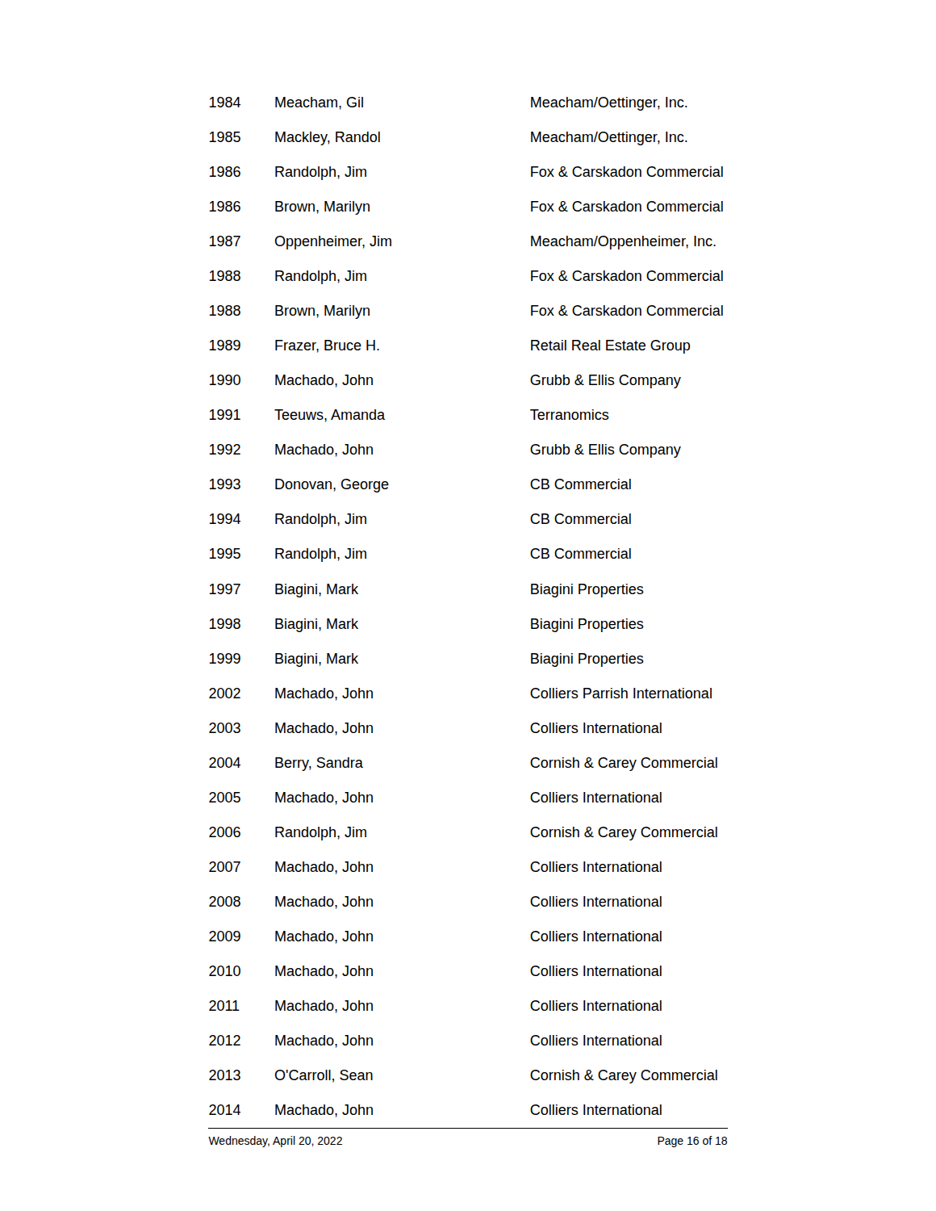| 1984 | Meacham, Gil | Meacham/Oettinger, Inc. |
| 1985 | Mackley, Randol | Meacham/Oettinger, Inc. |
| 1986 | Randolph, Jim | Fox & Carskadon Commercial |
| 1986 | Brown, Marilyn | Fox & Carskadon Commercial |
| 1987 | Oppenheimer, Jim | Meacham/Oppenheimer, Inc. |
| 1988 | Randolph, Jim | Fox & Carskadon Commercial |
| 1988 | Brown, Marilyn | Fox & Carskadon Commercial |
| 1989 | Frazer, Bruce H. | Retail Real Estate Group |
| 1990 | Machado, John | Grubb & Ellis Company |
| 1991 | Teeuws, Amanda | Terranomics |
| 1992 | Machado, John | Grubb & Ellis Company |
| 1993 | Donovan, George | CB Commercial |
| 1994 | Randolph, Jim | CB Commercial |
| 1995 | Randolph, Jim | CB Commercial |
| 1997 | Biagini, Mark | Biagini Properties |
| 1998 | Biagini, Mark | Biagini Properties |
| 1999 | Biagini, Mark | Biagini Properties |
| 2002 | Machado, John | Colliers Parrish International |
| 2003 | Machado, John | Colliers International |
| 2004 | Berry, Sandra | Cornish & Carey Commercial |
| 2005 | Machado, John | Colliers International |
| 2006 | Randolph, Jim | Cornish & Carey Commercial |
| 2007 | Machado, John | Colliers International |
| 2008 | Machado, John | Colliers International |
| 2009 | Machado, John | Colliers International |
| 2010 | Machado, John | Colliers International |
| 2011 | Machado, John | Colliers International |
| 2012 | Machado, John | Colliers International |
| 2013 | O'Carroll, Sean | Cornish & Carey Commercial |
| 2014 | Machado, John | Colliers International |
Wednesday, April 20, 2022 Page 16 of 18